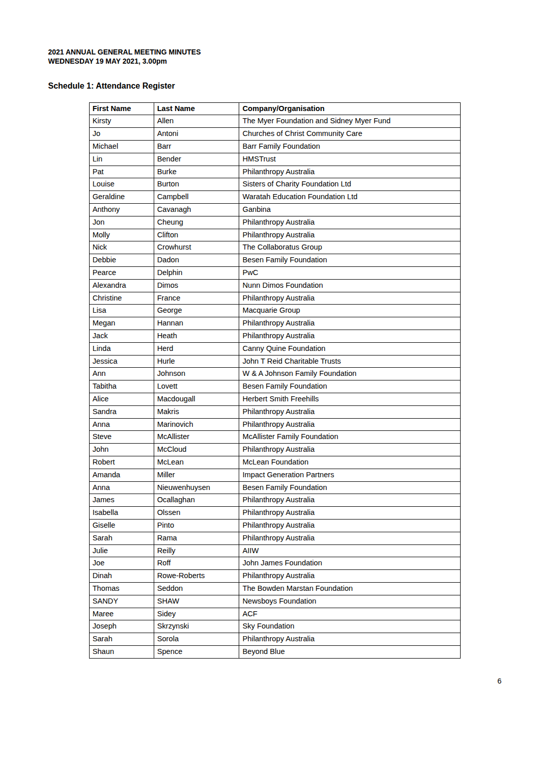2021 ANNUAL GENERAL MEETING MINUTES
WEDNESDAY 19 MAY 2021, 3.00pm
Schedule 1: Attendance Register
Attendance Register
| First Name | Last Name | Company/Organisation |
| --- | --- | --- |
| Kirsty | Allen | The Myer Foundation and Sidney Myer Fund |
| Jo | Antoni | Churches of Christ Community Care |
| Michael | Barr | Barr Family Foundation |
| Lin | Bender | HMSTrust |
| Pat | Burke | Philanthropy Australia |
| Louise | Burton | Sisters of Charity Foundation Ltd |
| Geraldine | Campbell | Waratah Education Foundation Ltd |
| Anthony | Cavanagh | Ganbina |
| Jon | Cheung | Philanthropy Australia |
| Molly | Clifton | Philanthropy Australia |
| Nick | Crowhurst | The Collaboratus Group |
| Debbie | Dadon | Besen Family Foundation |
| Pearce | Delphin | PwC |
| Alexandra | Dimos | Nunn Dimos Foundation |
| Christine | France | Philanthropy Australia |
| Lisa | George | Macquarie Group |
| Megan | Hannan | Philanthropy Australia |
| Jack | Heath | Philanthropy Australia |
| Linda | Herd | Canny Quine Foundation |
| Jessica | Hurle | John T Reid Charitable Trusts |
| Ann | Johnson | W & A Johnson Family Foundation |
| Tabitha | Lovett | Besen Family Foundation |
| Alice | Macdougall | Herbert Smith Freehills |
| Sandra | Makris | Philanthropy Australia |
| Anna | Marinovich | Philanthropy Australia |
| Steve | McAllister | McAllister Family Foundation |
| John | McCloud | Philanthropy Australia |
| Robert | McLean | McLean Foundation |
| Amanda | Miller | Impact Generation Partners |
| Anna | Nieuwenhuysen | Besen Family Foundation |
| James | Ocallaghan | Philanthropy Australia |
| Isabella | Olssen | Philanthropy Australia |
| Giselle | Pinto | Philanthropy Australia |
| Sarah | Rama | Philanthropy Australia |
| Julie | Reilly | AIIW |
| Joe | Roff | John James Foundation |
| Dinah | Rowe-Roberts | Philanthropy Australia |
| Thomas | Seddon | The Bowden Marstan Foundation |
| SANDY | SHAW | Newsboys Foundation |
| Maree | Sidey | ACF |
| Joseph | Skrzynski | Sky Foundation |
| Sarah | Sorola | Philanthropy Australia |
| Shaun | Spence | Beyond Blue |
6